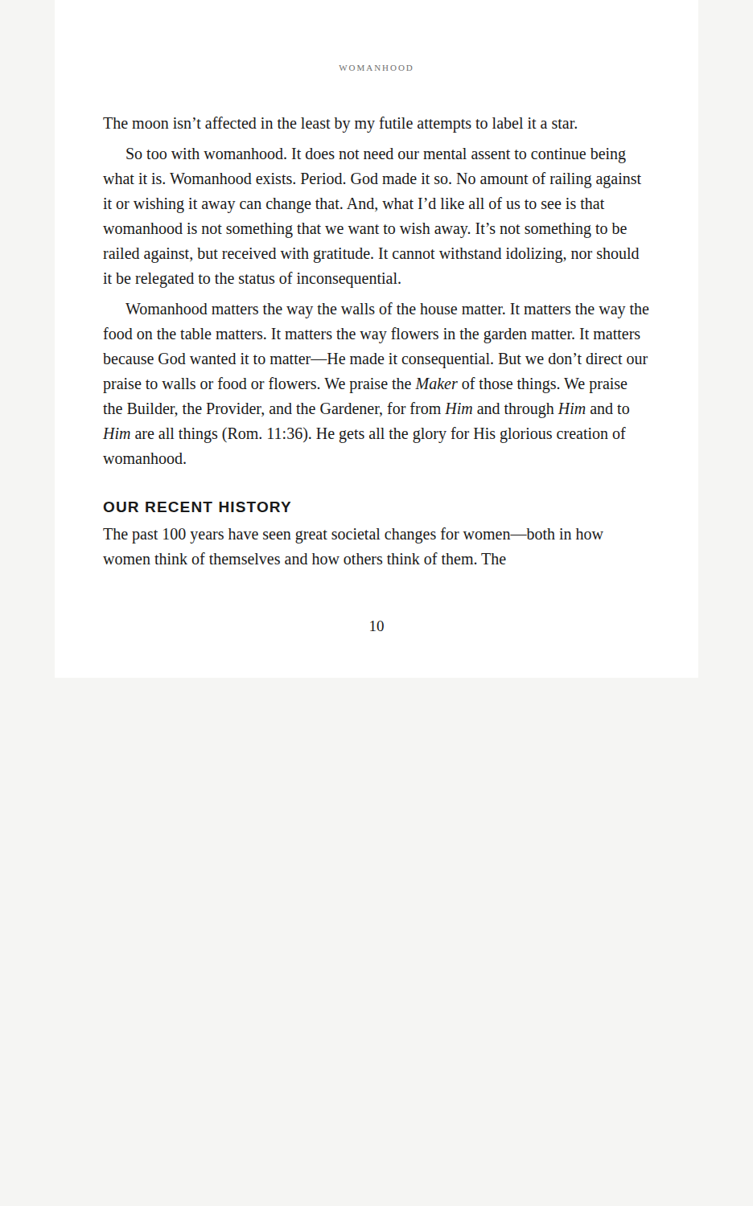Womanhood
The moon isn’t affected in the least by my futile attempts to label it a star.
So too with womanhood. It does not need our mental assent to continue being what it is. Womanhood exists. Period. God made it so. No amount of railing against it or wishing it away can change that. And, what I’d like all of us to see is that womanhood is not something that we want to wish away. It’s not something to be railed against, but received with gratitude. It cannot withstand idolizing, nor should it be relegated to the status of inconsequential.
Womanhood matters the way the walls of the house matter. It matters the way the food on the table matters. It matters the way flowers in the garden matter. It matters because God wanted it to matter—He made it consequential. But we don’t direct our praise to walls or food or flowers. We praise the Maker of those things. We praise the Builder, the Provider, and the Gardener, for from Him and through Him and to Him are all things (Rom. 11:36). He gets all the glory for His glorious creation of womanhood.
Our Recent History
The past 100 years have seen great societal changes for women—both in how women think of themselves and how others think of them. The
10